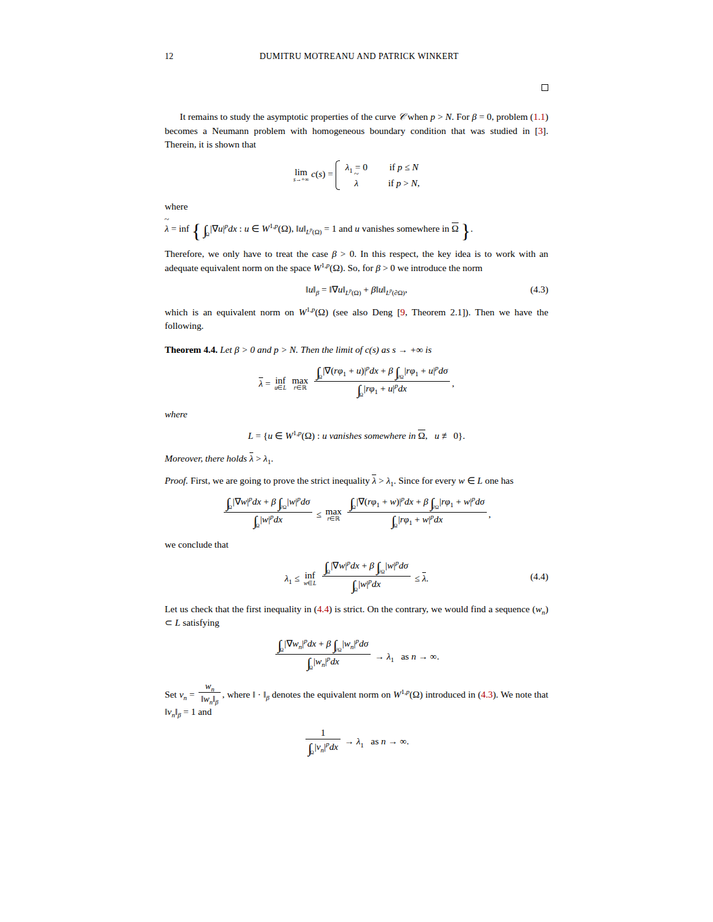12 DUMITRU MOTREANU AND PATRICK WINKERT
It remains to study the asymptotic properties of the curve 𝒞 when p > N. For β = 0, problem (1.1) becomes a Neumann problem with homogeneous boundary condition that was studied in [3]. Therein, it is shown that
lim s→+∞c(s) =
| λ 1 = 0 | if p ≤ N |
| ~ λ | if p > N , |
where
~λ = inf { ∫Ω|∇u|pdx : u ∈ W1,p(Ω), ‖u‖Lp(Ω) = 1 and u vanishes somewhere in Ω }.
Therefore, we only have to treat the case β > 0. In this respect, the key idea is to work with an adequate equivalent norm on the space W1,p(Ω). So, for β > 0 we introduce the norm
‖u‖β = ‖∇u‖Lp(Ω) + β‖u‖Lp(∂Ω), (4.3)
which is an equivalent norm on W1,p(Ω) (see also Deng [9, Theorem 2.1]). Then we have the following.
Theorem 4.4. Let β > 0 and p > N. Then the limit of c(s) as s → +∞ is
λ = inf u∈L max r∈ℝ ∫Ω|∇(rφ1 + u)|pdx + β ∫∂Ω|rφ1 + u|pdσ ∫Ω|rφ1 + u|pdx ,
where
L = {u ∈ W1,p(Ω) : u vanishes somewhere in Ω, u ≢ 0}.
Moreover, there holds λ > λ1.
Proof. First, we are going to prove the strict inequality λ > λ1. Since for every w ∈ L one has
∫Ω|∇w|pdx + β ∫∂Ω|w|pdσ ∫Ω|w|pdx ≤ max r∈ℝ ∫Ω|∇(rφ1 + w)|pdx + β ∫∂Ω|rφ1 + w|pdσ ∫Ω|rφ1 + w|pdx ,
we conclude that
λ1 ≤ inf w∈L ∫Ω|∇w|pdx + β ∫∂Ω|w|pdσ ∫Ω|w|pdx ≤ λ. (4.4)
Let us check that the first inequality in (4.4) is strict. On the contrary, we would find a sequence (wn) ⊂ L satisfying
∫Ω|∇wn|pdx + β ∫∂Ω|wn|pdσ ∫Ω|wn|pdx → λ1 as n → ∞.
Set vn = wn‖wn‖β, where ‖ · ‖β denotes the equivalent norm on W1,p(Ω) introduced in (4.3). We note that ‖vn‖β = 1 and
1 ∫Ω|vn|pdx → λ1 as n → ∞.